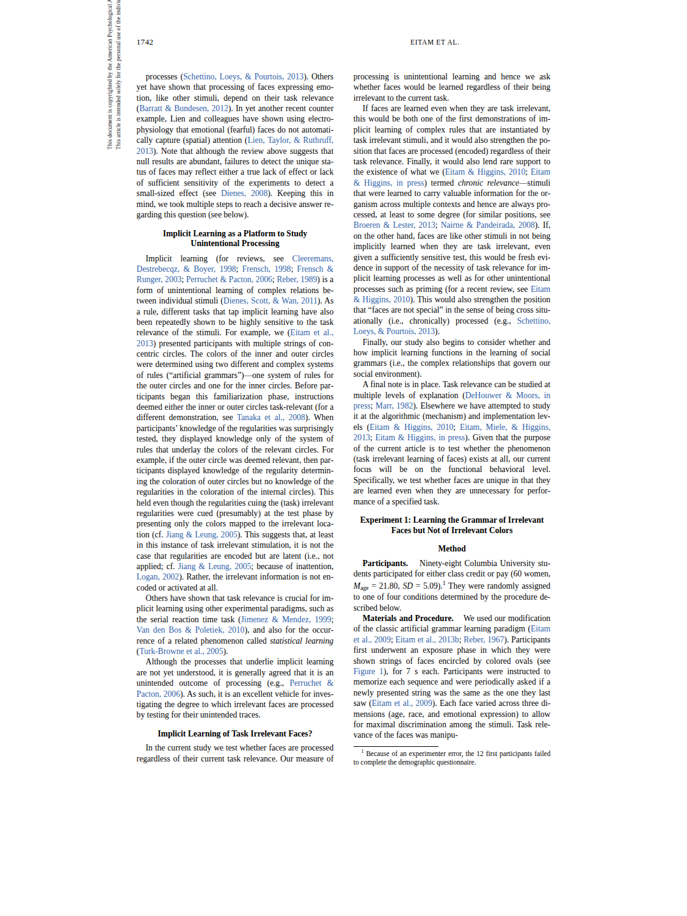This document is copyrighted by the American Psychological Association or one of its allied publishers.
This article is intended solely for the personal use of the individual user and is not to be disseminated broadly.
1742 EITAM ET AL.
processes (Schettino, Loeys, & Pourtois, 2013). Others yet have shown that processing of faces expressing emotion, like other stimuli, depend on their task relevance (Barratt & Bundesen, 2012). In yet another recent counter example, Lien and colleagues have shown using electrophysiology that emotional (fearful) faces do not automatically capture (spatial) attention (Lien, Taylor, & Ruthruff, 2013). Note that although the review above suggests that null results are abundant, failures to detect the unique status of faces may reflect either a true lack of effect or lack of sufficient sensitivity of the experiments to detect a small-sized effect (see Dienes, 2008). Keeping this in mind, we took multiple steps to reach a decisive answer regarding this question (see below).
Implicit Learning as a Platform to Study
Unintentional Processing
Implicit learning (for reviews, see Cleeremans, Destrebecqz, & Boyer, 1998; Frensch, 1998; Frensch & Runger, 2003; Perruchet & Pacton, 2006; Reber, 1989) is a form of unintentional learning of complex relations between individual stimuli (Dienes, Scott, & Wan, 2011). As a rule, different tasks that tap implicit learning have also been repeatedly shown to be highly sensitive to the task relevance of the stimuli. For example, we (Eitam et al., 2013) presented participants with multiple strings of concentric circles. The colors of the inner and outer circles were determined using two different and complex systems of rules (“artificial grammars”)—one system of rules for the outer circles and one for the inner circles. Before participants began this familiarization phase, instructions deemed either the inner or outer circles task-relevant (for a different demonstration, see Tanaka et al., 2008). When participants’ knowledge of the regularities was surprisingly tested, they displayed knowledge only of the system of rules that underlay the colors of the relevant circles. For example, if the outer circle was deemed relevant, then participants displayed knowledge of the regularity determining the coloration of outer circles but no knowledge of the regularities in the coloration of the internal circles). This held even though the regularities cuing the (task) irrelevant regularities were cued (presumably) at the test phase by presenting only the colors mapped to the irrelevant location (cf. Jiang & Leung, 2005). This suggests that, at least in this instance of task irrelevant stimulation, it is not the case that regularities are encoded but are latent (i.e., not applied; cf. Jiang & Leung, 2005; because of inattention, Logan, 2002). Rather, the irrelevant information is not encoded or activated at all.
Others have shown that task relevance is crucial for implicit learning using other experimental paradigms, such as the serial reaction time task (Jimenez & Mendez, 1999; Van den Bos & Poletiek, 2010), and also for the occurrence of a related phenomenon called statistical learning (Turk-Browne et al., 2005).
Although the processes that underlie implicit learning are not yet understood, it is generally agreed that it is an unintended outcome of processing (e.g., Perruchet & Pacton, 2006). As such, it is an excellent vehicle for investigating the degree to which irrelevant faces are processed by testing for their unintended traces.
Implicit Learning of Task Irrelevant Faces?
In the current study we test whether faces are processed regardless of their current task relevance. Our measure of processing is unintentional learning and hence we ask whether faces would be learned regardless of their being irrelevant to the current task.
If faces are learned even when they are task irrelevant, this would be both one of the first demonstrations of implicit learning of complex rules that are instantiated by task irrelevant stimuli, and it would also strengthen the position that faces are processed (encoded) regardless of their task relevance. Finally, it would also lend rare support to the existence of what we (Eitam & Higgins, 2010; Eitam & Higgins, in press) termed chronic relevance—stimuli that were learned to carry valuable information for the organism across multiple contexts and hence are always processed, at least to some degree (for similar positions, see Broeren & Lester, 2013; Nairne & Pandeirada, 2008). If, on the other hand, faces are like other stimuli in not being implicitly learned when they are task irrelevant, even given a sufficiently sensitive test, this would be fresh evidence in support of the necessity of task relevance for implicit learning processes as well as for other unintentional processes such as priming (for a recent review, see Eitam & Higgins, 2010). This would also strengthen the position that “faces are not special” in the sense of being cross situationally (i.e., chronically) processed (e.g., Schettino, Loeys, & Pourtois, 2013).
Finally, our study also begins to consider whether and how implicit learning functions in the learning of social grammars (i.e., the complex relationships that govern our social environment).
A final note is in place. Task relevance can be studied at multiple levels of explanation (DeHouwer & Moors, in press; Marr, 1982). Elsewhere we have attempted to study it at the algorithmic (mechanism) and implementation levels (Eitam & Higgins, 2010; Eitam, Miele, & Higgins, 2013; Eitam & Higgins, in press). Given that the purpose of the current article is to test whether the phenomenon (task irrelevant learning of faces) exists at all, our current focus will be on the functional behavioral level. Specifically, we test whether faces are unique in that they are learned even when they are unnecessary for performance of a specified task.
Experiment 1: Learning the Grammar of Irrelevant
Faces but Not of Irrelevant Colors
Method
Participants. Ninety-eight Columbia University students participated for either class credit or pay (60 women, Mage = 21.80, SD = 5.09).1 They were randomly assigned to one of four conditions determined by the procedure described below.
Materials and Procedure. We used our modification of the classic artificial grammar learning paradigm (Eitam et al., 2009; Eitam et al., 2013b; Reber, 1967). Participants first underwent an exposure phase in which they were shown strings of faces encircled by colored ovals (see Figure 1), for 7 s each. Participants were instructed to memorize each sequence and were periodically asked if a newly presented string was the same as the one they last saw (Eitam et al., 2009). Each face varied across three dimensions (age, race, and emotional expression) to allow for maximal discrimination among the stimuli. Task relevance of the faces was manipu-
1 Because of an experimenter error, the 12 first participants failed to complete the demographic questionnaire.